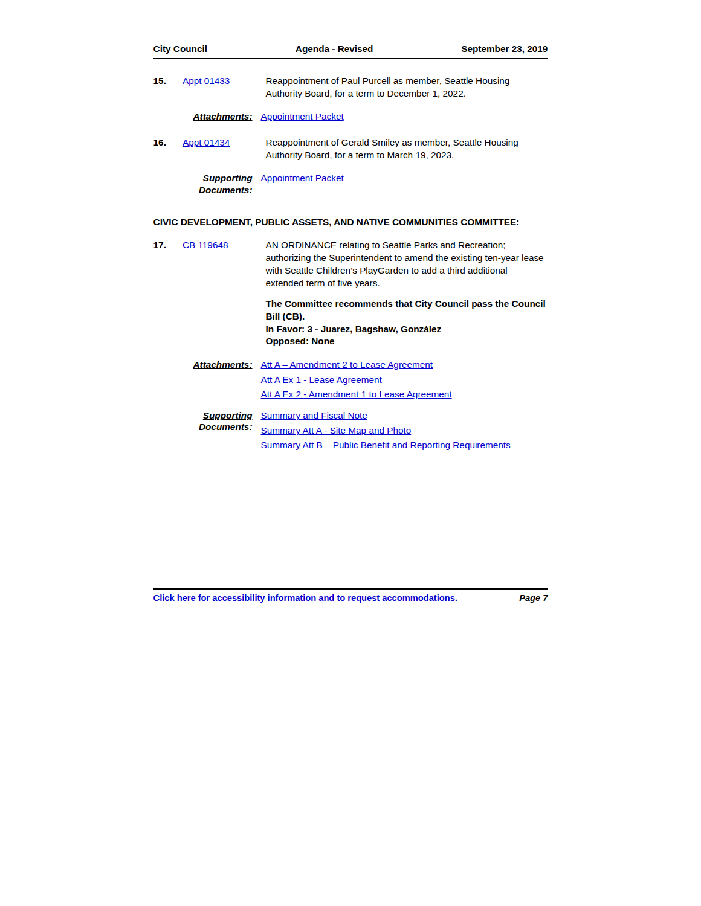City Council
Agenda - Revised
September 23, 2019
15.
Appt 01433
Reappointment of Paul Purcell as member, Seattle Housing Authority Board, for a term to December 1, 2022.
Attachments:
Appointment Packet
16.
Appt 01434
Reappointment of Gerald Smiley as member, Seattle Housing Authority Board, for a term to March 19, 2023.
Supporting
Documents:
Appointment Packet
CIVIC DEVELOPMENT, PUBLIC ASSETS, AND NATIVE COMMUNITIES COMMITTEE:
17.
CB 119648
AN ORDINANCE relating to Seattle Parks and Recreation; authorizing the Superintendent to amend the existing ten-year lease with Seattle Children’s PlayGarden to add a third additional extended term of five years.
The Committee recommends that City Council pass the Council Bill (CB).
In Favor: 3 - Juarez, Bagshaw, González
Opposed: None
Attachments:
Att A – Amendment 2 to Lease Agreement Att A Ex 1 - Lease Agreement Att A Ex 2 - Amendment 1 to Lease Agreement
Supporting
Documents:
Summary and Fiscal Note Summary Att A - Site Map and Photo Summary Att B – Public Benefit and Reporting Requirements
Click here for accessibility information and to request accommodations.
Page 7